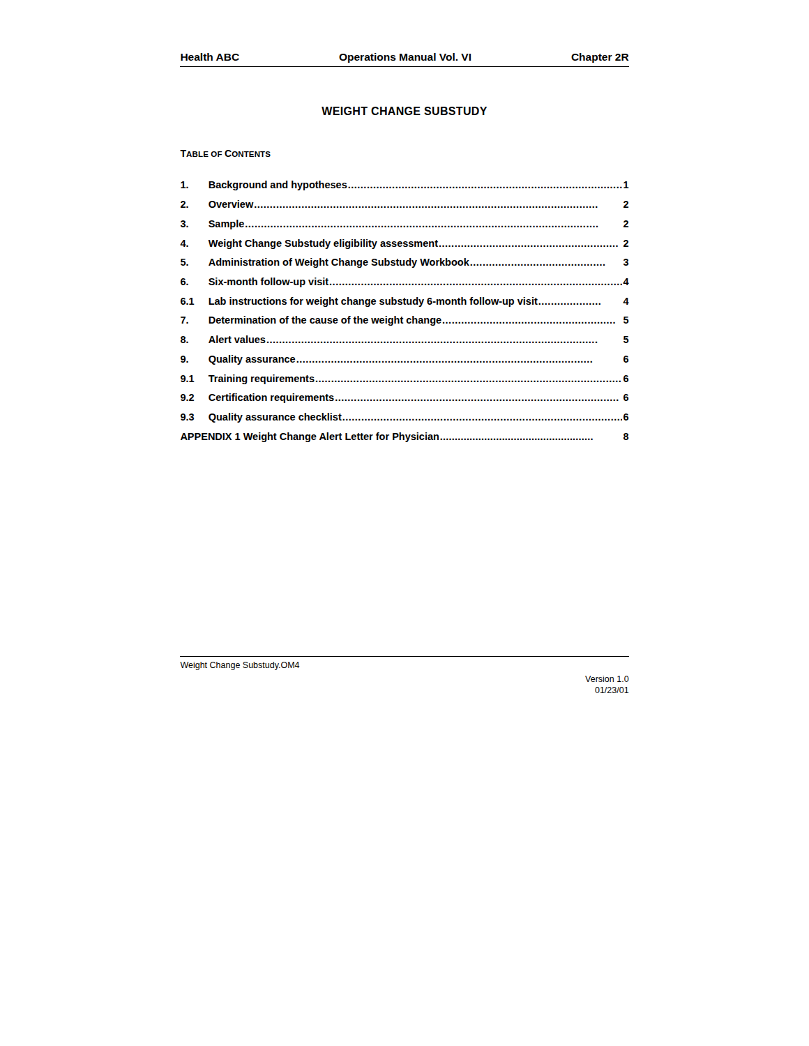Health ABC Operations Manual Vol. VI Chapter 2R
WEIGHT CHANGE SUBSTUDY
TABLE OF CONTENTS
1. Background and hypotheses ......................................................................................... 1
2. Overview ............................................................................................................. 2
3. Sample ................................................................................................................ 2
4. Weight Change Substudy eligibility assessment ......................................................... 2
5. Administration of Weight Change Substudy Workbook ........................................... 3
6. Six-month follow-up visit ............................................................................................... 4
6.1 Lab instructions for weight change substudy 6-month follow-up visit .................... 4
7. Determination of the cause of the weight change ....................................................... 5
8. Alert values ......................................................................................................... 5
9. Quality assurance .............................................................................................. 6
9.1 Training requirements ................................................................................................. 6
9.2 Certification requirements .......................................................................................... 6
9.3 Quality assurance checklist ......................................................................................... 6
APPENDIX 1 Weight Change Alert Letter for Physician .................................................... 8
Weight Change Substudy.OM4
Version 1.0
01/23/01